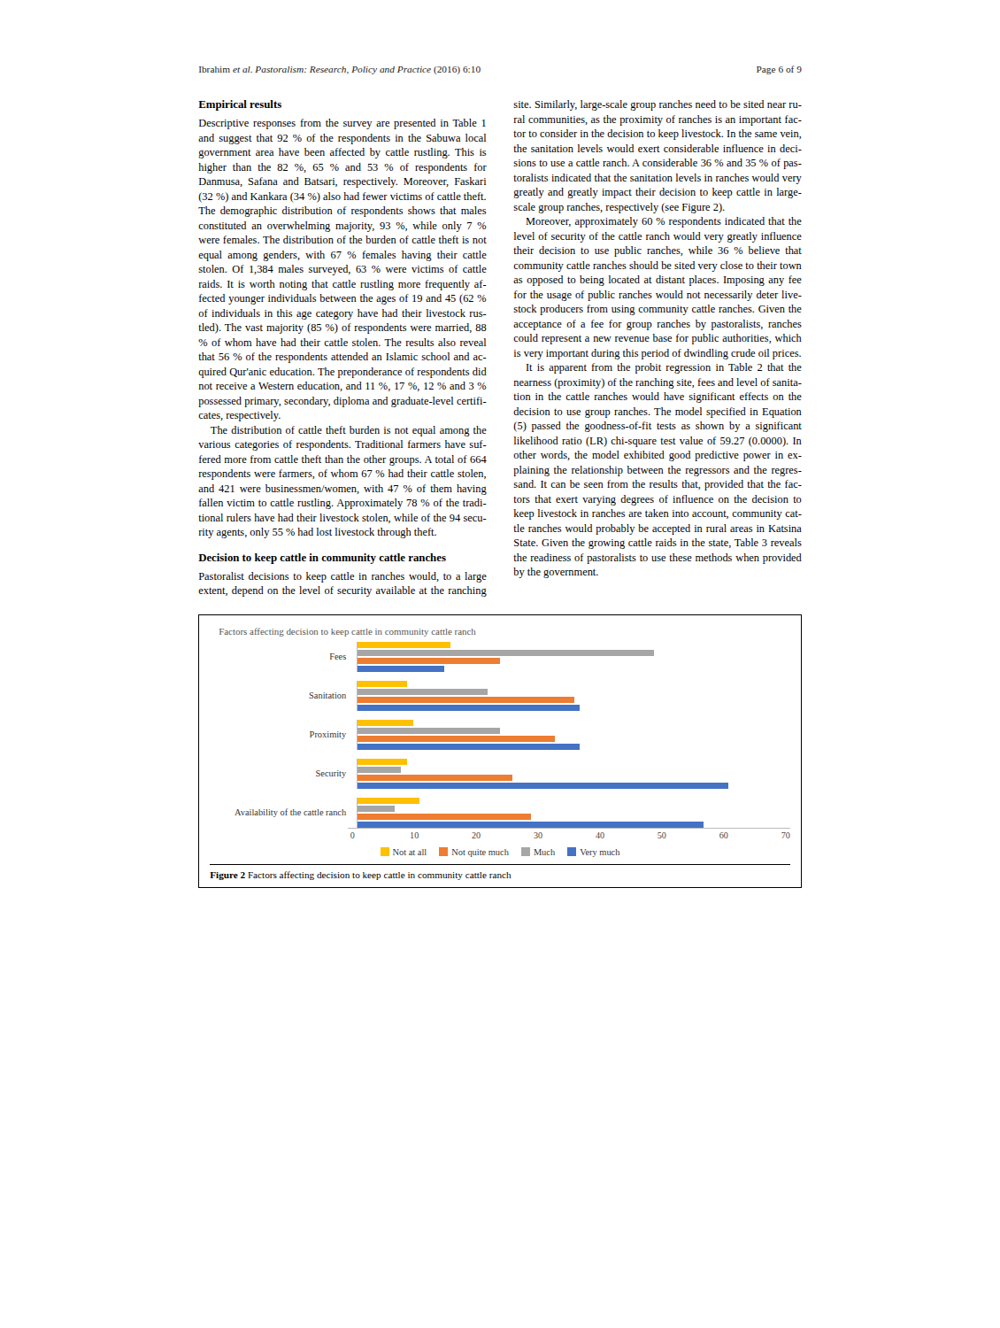Ibrahim et al. Pastoralism: Research, Policy and Practice (2016) 6:10
Page 6 of 9
Empirical results
Descriptive responses from the survey are presented in Table 1 and suggest that 92 % of the respondents in the Sabuwa local government area have been affected by cattle rustling. This is higher than the 82 %, 65 % and 53 % of respondents for Danmusa, Safana and Batsari, respectively. Moreover, Faskari (32 %) and Kankara (34 %) also had fewer victims of cattle theft. The demographic distribution of respondents shows that males constituted an overwhelming majority, 93 %, while only 7 % were females. The distribution of the burden of cattle theft is not equal among genders, with 67 % females having their cattle stolen. Of 1,384 males surveyed, 63 % were victims of cattle raids. It is worth noting that cattle rustling more frequently affected younger individuals between the ages of 19 and 45 (62 % of individuals in this age category have had their livestock rustled). The vast majority (85 %) of respondents were married, 88 % of whom have had their cattle stolen. The results also reveal that 56 % of the respondents attended an Islamic school and acquired Qur'anic education. The preponderance of respondents did not receive a Western education, and 11 %, 17 %, 12 % and 3 % possessed primary, secondary, diploma and graduate-level certificates, respectively.
The distribution of cattle theft burden is not equal among the various categories of respondents. Traditional farmers have suffered more from cattle theft than the other groups. A total of 664 respondents were farmers, of whom 67 % had their cattle stolen, and 421 were businessmen/women, with 47 % of them having fallen victim to cattle rustling. Approximately 78 % of the traditional rulers have had their livestock stolen, while of the 94 security agents, only 55 % had lost livestock through theft.
Decision to keep cattle in community cattle ranches
Pastoralist decisions to keep cattle in ranches would, to a large extent, depend on the level of security available at the ranching site. Similarly, large-scale group ranches need to be sited near rural communities, as the proximity of ranches is an important factor to consider in the decision to keep livestock. In the same vein, the sanitation levels would exert considerable influence in decisions to use a cattle ranch. A considerable 36 % and 35 % of pastoralists indicated that the sanitation levels in ranches would very greatly and greatly impact their decision to keep cattle in large-scale group ranches, respectively (see Figure 2).
Moreover, approximately 60 % respondents indicated that the level of security of the cattle ranch would very greatly influence their decision to use public ranches, while 36 % believe that community cattle ranches should be sited very close to their town as opposed to being located at distant places. Imposing any fee for the usage of public ranches would not necessarily deter livestock producers from using community cattle ranches. Given the acceptance of a fee for group ranches by pastoralists, ranches could represent a new revenue base for public authorities, which is very important during this period of dwindling crude oil prices.
It is apparent from the probit regression in Table 2 that the nearness (proximity) of the ranching site, fees and level of sanitation in the cattle ranches would have significant effects on the decision to use group ranches. The model specified in Equation (5) passed the goodness-of-fit tests as shown by a significant likelihood ratio (LR) chi-square test value of 59.27 (0.0000). In other words, the model exhibited good predictive power in explaining the relationship between the regressors and the regressand. It can be seen from the results that, provided that the factors that exert varying degrees of influence on the decision to keep livestock in ranches are taken into account, community cattle ranches would probably be accepted in rural areas in Katsina State. Given the growing cattle raids in the state, Table 3 reveals the readiness of pastoralists to use these methods when provided by the government.
Factors affecting decision to keep cattle in community cattle ranch
Fees
Sanitation
Proximity
Security
Availability of the cattle ranch
0 10 20 30 40 50 60 70
Not at all
Not quite much
Much
Very much
Figure 2 Factors affecting decision to keep cattle in community cattle ranch